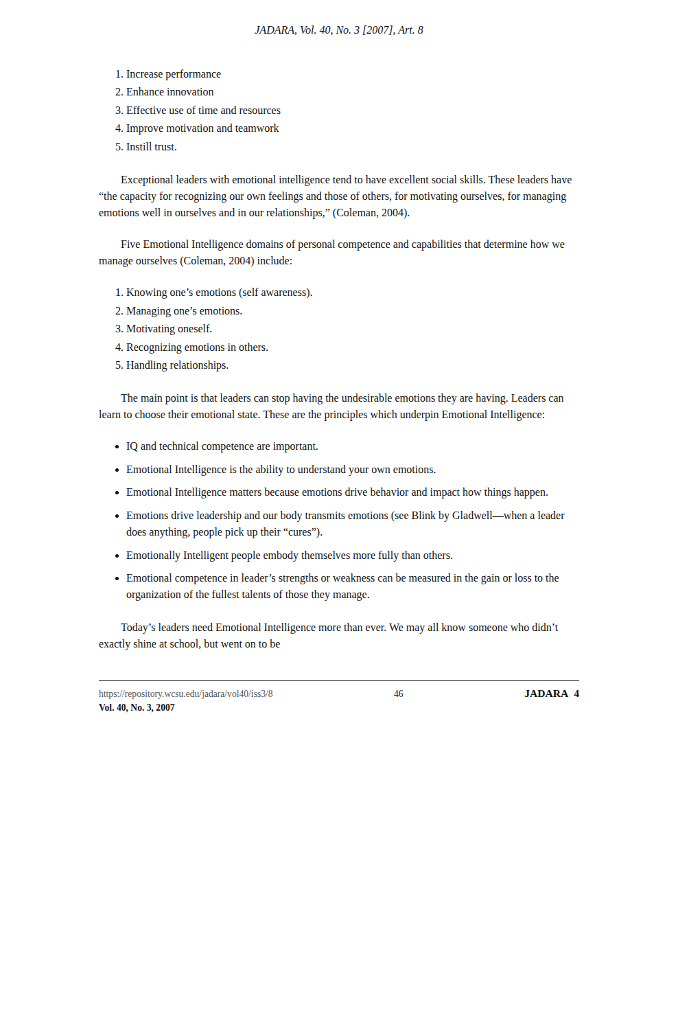JADARA, Vol. 40, No. 3 [2007], Art. 8
Increase performance
Enhance innovation
Effective use of time and resources
Improve motivation and teamwork
Instill trust.
Exceptional leaders with emotional intelligence tend to have excellent social skills. These leaders have “the capacity for recognizing our own feelings and those of others, for motivating ourselves, for managing emotions well in ourselves and in our relationships,” (Coleman, 2004).
Five Emotional Intelligence domains of personal competence and capabilities that determine how we manage ourselves (Coleman, 2004) include:
Knowing one’s emotions (self awareness).
Managing one’s emotions.
Motivating oneself.
Recognizing emotions in others.
Handling relationships.
The main point is that leaders can stop having the undesirable emotions they are having. Leaders can learn to choose their emotional state. These are the principles which underpin Emotional Intelligence:
IQ and technical competence are important.
Emotional Intelligence is the ability to understand your own emotions.
Emotional Intelligence matters because emotions drive behavior and impact how things happen.
Emotions drive leadership and our body transmits emotions (see Blink by Gladwell—when a leader does anything, people pick up their “cures”).
Emotionally Intelligent people embody themselves more fully than others.
Emotional competence in leader’s strengths or weakness can be measured in the gain or loss to the organization of the fullest talents of those they manage.
Today’s leaders need Emotional Intelligence more than ever. We may all know someone who didn’t exactly shine at school, but went on to be
https://repository.wcsu.edu/jadara/vol40/iss3/8
Vol. 40, No. 3, 2007
46
JADARA 4